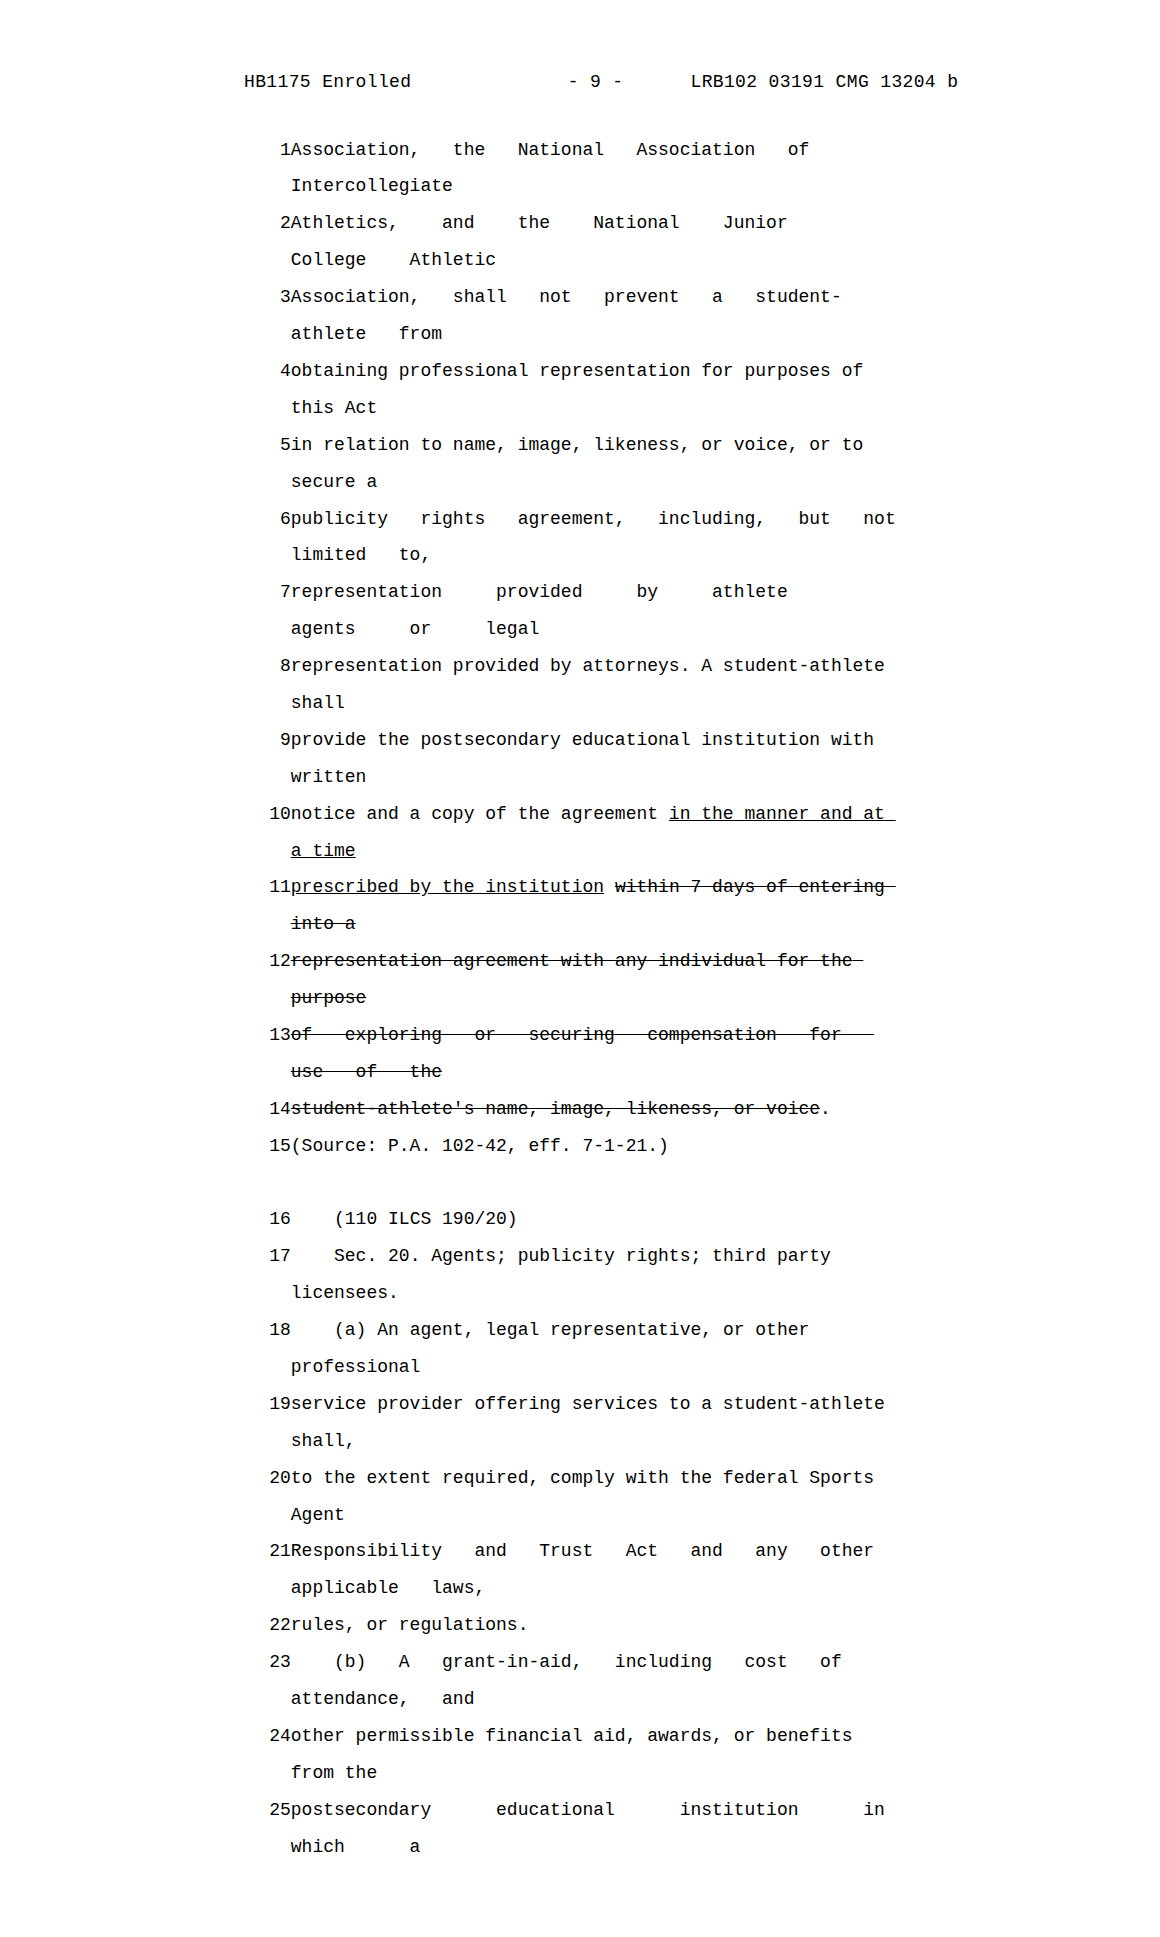HB1175 Enrolled - 9 - LRB102 03191 CMG 13204 b
| 1 | Association, the National Association of Intercollegiate |
| 2 | Athletics, and the National Junior College Athletic |
| 3 | Association, shall not prevent a student-athlete from |
| 4 | obtaining professional representation for purposes of this Act |
| 5 | in relation to name, image, likeness, or voice, or to secure a |
| 6 | publicity rights agreement, including, but not limited to, |
| 7 | representation provided by athlete agents or legal |
| 8 | representation provided by attorneys. A student-athlete shall |
| 9 | provide the postsecondary educational institution with written |
| 10 | notice and a copy of the agreement in the manner and at a time |
| 11 | prescribed by the institution within 7 days of entering into a |
| 12 | representation agreement with any individual for the purpose |
| 13 | of exploring or securing compensation for use of the |
| 14 | student-athlete's name, image, likeness, or voice . |
| 15 | (Source: P.A. 102-42, eff. 7-1-21.) |
| 16 | (110 ILCS 190/20) |
| 17 | Sec. 20. Agents; publicity rights; third party licensees. |
| 18 | (a) An agent, legal representative, or other professional |
| 19 | service provider offering services to a student-athlete shall, |
| 20 | to the extent required, comply with the federal Sports Agent |
| 21 | Responsibility and Trust Act and any other applicable laws, |
| 22 | rules, or regulations. |
| 23 | (b) A grant-in-aid, including cost of attendance, and |
| 24 | other permissible financial aid, awards, or benefits from the |
| 25 | postsecondary educational institution in which a |